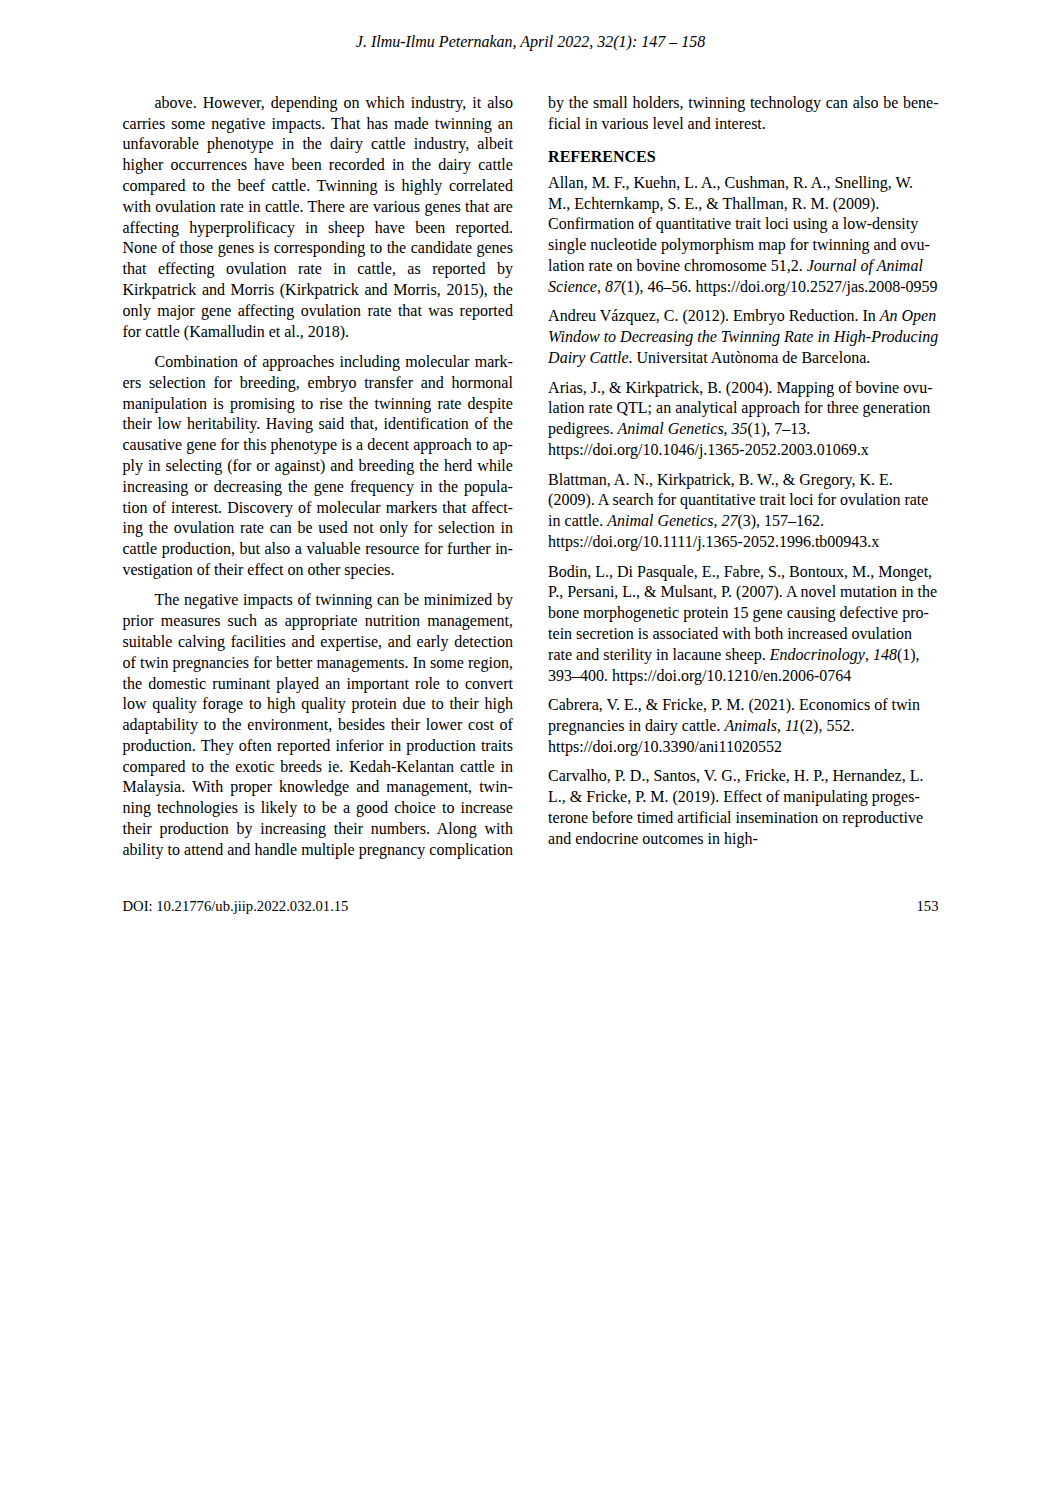J. Ilmu-Ilmu Peternakan, April 2022, 32(1): 147 – 158
above. However, depending on which industry, it also carries some negative impacts. That has made twinning an unfavorable phenotype in the dairy cattle industry, albeit higher occurrences have been recorded in the dairy cattle compared to the beef cattle. Twinning is highly correlated with ovulation rate in cattle. There are various genes that are affecting hyperprolificacy in sheep have been reported. None of those genes is corresponding to the candidate genes that effecting ovulation rate in cattle, as reported by Kirkpatrick and Morris (Kirkpatrick and Morris, 2015), the only major gene affecting ovulation rate that was reported for cattle (Kamalludin et al., 2018).
Combination of approaches including molecular markers selection for breeding, embryo transfer and hormonal manipulation is promising to rise the twinning rate despite their low heritability. Having said that, identification of the causative gene for this phenotype is a decent approach to apply in selecting (for or against) and breeding the herd while increasing or decreasing the gene frequency in the population of interest. Discovery of molecular markers that affecting the ovulation rate can be used not only for selection in cattle production, but also a valuable resource for further investigation of their effect on other species.
The negative impacts of twinning can be minimized by prior measures such as appropriate nutrition management, suitable calving facilities and expertise, and early detection of twin pregnancies for better managements. In some region, the domestic ruminant played an important role to convert low quality forage to high quality protein due to their high adaptability to the environment, besides their lower cost of production. They often reported inferior in production traits compared to the exotic breeds ie. Kedah-Kelantan cattle in Malaysia. With proper knowledge and management, twinning technologies is likely to be a good choice to increase their production by increasing their numbers. Along with ability to attend and handle multiple pregnancy complication by the small holders, twinning technology can also be beneficial in various level and interest.
REFERENCES
Allan, M. F., Kuehn, L. A., Cushman, R. A., Snelling, W. M., Echternkamp, S. E., & Thallman, R. M. (2009). Confirmation of quantitative trait loci using a low-density single nucleotide polymorphism map for twinning and ovulation rate on bovine chromosome 51,2. Journal of Animal Science, 87(1), 46–56. https://doi.org/10.2527/jas.2008-0959
Andreu Vázquez, C. (2012). Embryo Reduction. In An Open Window to Decreasing the Twinning Rate in High-Producing Dairy Cattle. Universitat Autònoma de Barcelona.
Arias, J., & Kirkpatrick, B. (2004). Mapping of bovine ovulation rate QTL; an analytical approach for three generation pedigrees. Animal Genetics, 35(1), 7–13. https://doi.org/10.1046/j.1365-2052.2003.01069.x
Blattman, A. N., Kirkpatrick, B. W., & Gregory, K. E. (2009). A search for quantitative trait loci for ovulation rate in cattle. Animal Genetics, 27(3), 157–162. https://doi.org/10.1111/j.1365-2052.1996.tb00943.x
Bodin, L., Di Pasquale, E., Fabre, S., Bontoux, M., Monget, P., Persani, L., & Mulsant, P. (2007). A novel mutation in the bone morphogenetic protein 15 gene causing defective protein secretion is associated with both increased ovulation rate and sterility in lacaune sheep. Endocrinology, 148(1), 393–400. https://doi.org/10.1210/en.2006-0764
Cabrera, V. E., & Fricke, P. M. (2021). Economics of twin pregnancies in dairy cattle. Animals, 11(2), 552. https://doi.org/10.3390/ani11020552
Carvalho, P. D., Santos, V. G., Fricke, H. P., Hernandez, L. L., & Fricke, P. M. (2019). Effect of manipulating progesterone before timed artificial insemination on reproductive and endocrine outcomes in high-
DOI: 10.21776/ub.jiip.2022.032.01.15 153